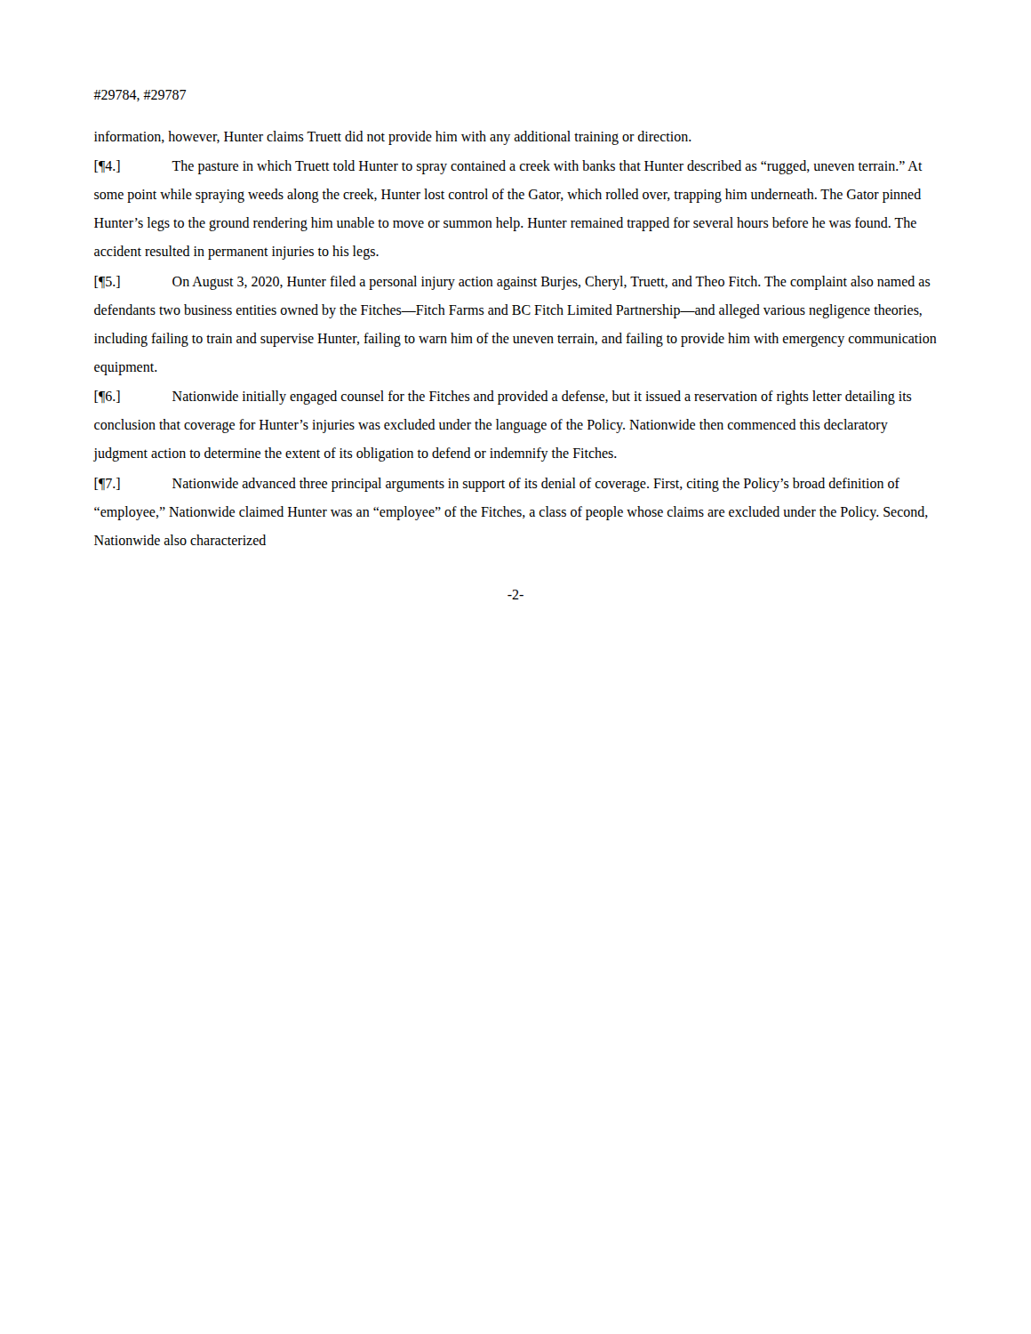#29784, #29787
information, however, Hunter claims Truett did not provide him with any additional training or direction.
[¶4.] The pasture in which Truett told Hunter to spray contained a creek with banks that Hunter described as “rugged, uneven terrain.” At some point while spraying weeds along the creek, Hunter lost control of the Gator, which rolled over, trapping him underneath. The Gator pinned Hunter’s legs to the ground rendering him unable to move or summon help. Hunter remained trapped for several hours before he was found. The accident resulted in permanent injuries to his legs.
[¶5.] On August 3, 2020, Hunter filed a personal injury action against Burjes, Cheryl, Truett, and Theo Fitch. The complaint also named as defendants two business entities owned by the Fitches—Fitch Farms and BC Fitch Limited Partnership—and alleged various negligence theories, including failing to train and supervise Hunter, failing to warn him of the uneven terrain, and failing to provide him with emergency communication equipment.
[¶6.] Nationwide initially engaged counsel for the Fitches and provided a defense, but it issued a reservation of rights letter detailing its conclusion that coverage for Hunter’s injuries was excluded under the language of the Policy. Nationwide then commenced this declaratory judgment action to determine the extent of its obligation to defend or indemnify the Fitches.
[¶7.] Nationwide advanced three principal arguments in support of its denial of coverage. First, citing the Policy’s broad definition of “employee,” Nationwide claimed Hunter was an “employee” of the Fitches, a class of people whose claims are excluded under the Policy. Second, Nationwide also characterized
-2-